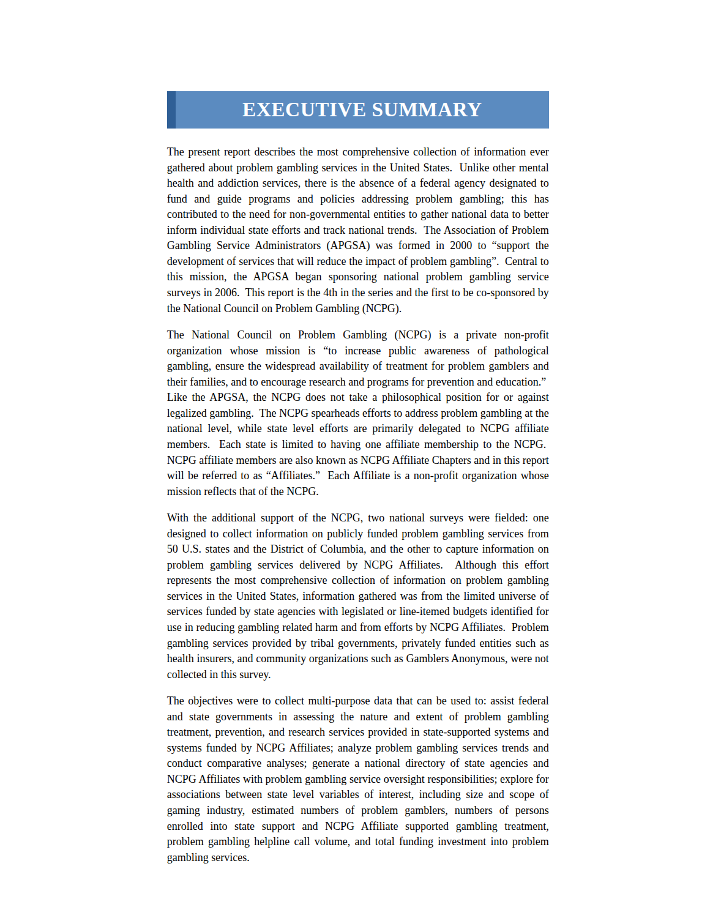EXECUTIVE SUMMARY
The present report describes the most comprehensive collection of information ever gathered about problem gambling services in the United States. Unlike other mental health and addiction services, there is the absence of a federal agency designated to fund and guide programs and policies addressing problem gambling; this has contributed to the need for non-governmental entities to gather national data to better inform individual state efforts and track national trends. The Association of Problem Gambling Service Administrators (APGSA) was formed in 2000 to “support the development of services that will reduce the impact of problem gambling”. Central to this mission, the APGSA began sponsoring national problem gambling service surveys in 2006. This report is the 4th in the series and the first to be co-sponsored by the National Council on Problem Gambling (NCPG).
The National Council on Problem Gambling (NCPG) is a private non-profit organization whose mission is “to increase public awareness of pathological gambling, ensure the widespread availability of treatment for problem gamblers and their families, and to encourage research and programs for prevention and education.” Like the APGSA, the NCPG does not take a philosophical position for or against legalized gambling. The NCPG spearheads efforts to address problem gambling at the national level, while state level efforts are primarily delegated to NCPG affiliate members. Each state is limited to having one affiliate membership to the NCPG. NCPG affiliate members are also known as NCPG Affiliate Chapters and in this report will be referred to as “Affiliates.” Each Affiliate is a non-profit organization whose mission reflects that of the NCPG.
With the additional support of the NCPG, two national surveys were fielded: one designed to collect information on publicly funded problem gambling services from 50 U.S. states and the District of Columbia, and the other to capture information on problem gambling services delivered by NCPG Affiliates. Although this effort represents the most comprehensive collection of information on problem gambling services in the United States, information gathered was from the limited universe of services funded by state agencies with legislated or line-itemed budgets identified for use in reducing gambling related harm and from efforts by NCPG Affiliates. Problem gambling services provided by tribal governments, privately funded entities such as health insurers, and community organizations such as Gamblers Anonymous, were not collected in this survey.
The objectives were to collect multi-purpose data that can be used to: assist federal and state governments in assessing the nature and extent of problem gambling treatment, prevention, and research services provided in state-supported systems and systems funded by NCPG Affiliates; analyze problem gambling services trends and conduct comparative analyses; generate a national directory of state agencies and NCPG Affiliates with problem gambling service oversight responsibilities; explore for associations between state level variables of interest, including size and scope of gaming industry, estimated numbers of problem gamblers, numbers of persons enrolled into state support and NCPG Affiliate supported gambling treatment, problem gambling helpline call volume, and total funding investment into problem gambling services.